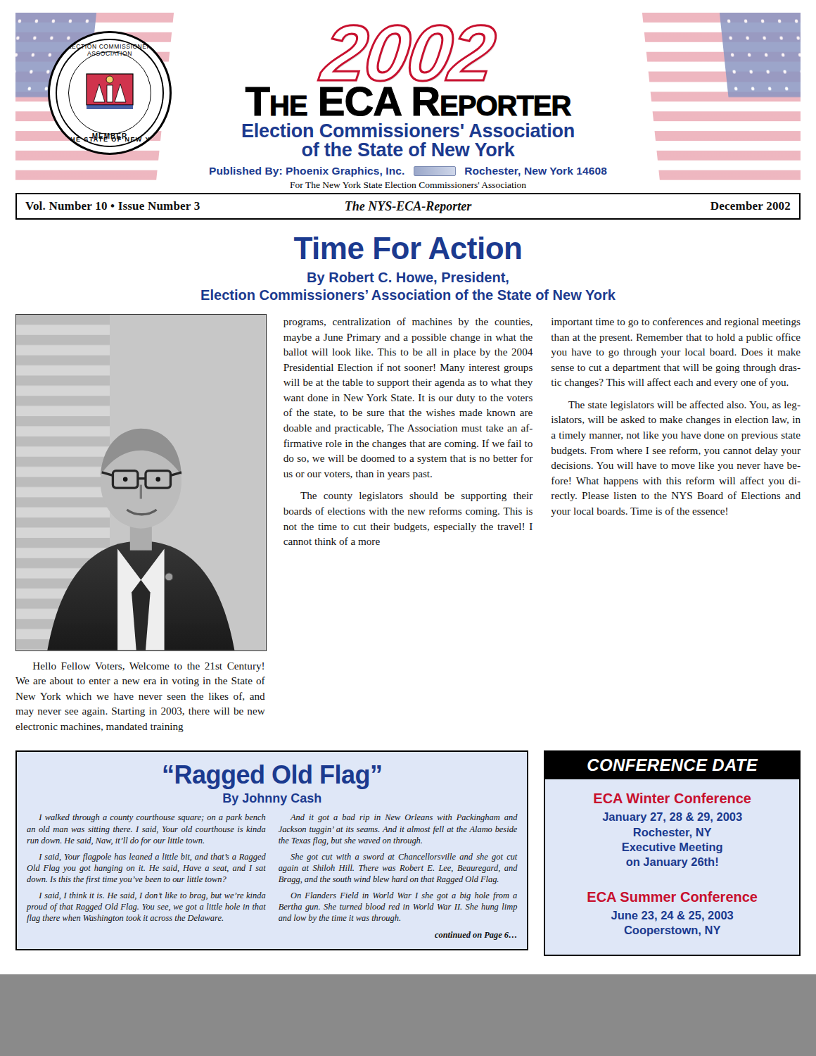Election Commissioners Association
MEMBER
Of The State Of New York
2002
THE ECA REPORTER
Election Commissioners' Association of the State of New York
Published By: Phoenix Graphics, Inc. Rochester, New York 14608
For The New York State Election Commissioners' Association
Vol. Number 10 • Issue Number 3
The NYS-ECA-Reporter
December 2002
Time For Action
By Robert C. Howe, President, Election Commissioners’ Association of the State of New York
Hello Fellow Voters, Welcome to the 21st Century! We are about to enter a new era in voting in the State of New York which we have never seen the likes of, and may never see again. Starting in 2003, there will be new electronic machines, mandated training
programs, centralization of machines by the counties, maybe a June Primary and a possible change in what the ballot will look like. This to be all in place by the 2004 Presidential Election if not sooner! Many interest groups will be at the table to support their agenda as to what they want done in New York State. It is our duty to the voters of the state, to be sure that the wishes made known are doable and practicable, The Association must take an affirmative role in the changes that are coming. If we fail to do so, we will be doomed to a system that is no better for us or our voters, than in years past.
The county legislators should be supporting their boards of elections with the new reforms coming. This is not the time to cut their budgets, especially the travel! I cannot think of a more
important time to go to conferences and regional meetings than at the present. Remember that to hold a public office you have to go through your local board. Does it make sense to cut a department that will be going through drastic changes? This will affect each and every one of you.
The state legislators will be affected also. You, as legislators, will be asked to make changes in election law, in a timely manner, not like you have done on previous state budgets. From where I see reform, you cannot delay your decisions. You will have to move like you never have before! What happens with this reform will affect you directly. Please listen to the NYS Board of Elections and your local boards. Time is of the essence!
“Ragged Old Flag”
By Johnny Cash
I walked through a county courthouse square; on a park bench an old man was sitting there. I said, Your old courthouse is kinda run down. He said, Naw, it’ll do for our little town.
I said, Your flagpole has leaned a little bit, and that’s a Ragged Old Flag you got hanging on it. He said, Have a seat, and I sat down. Is this the first time you’ve been to our little town?
I said, I think it is. He said, I don’t like to brag, but we’re kinda proud of that Ragged Old Flag. You see, we got a little hole in that flag there when Washington took it across the Delaware.
And it got a bad rip in New Orleans with Packingham and Jackson tuggin’ at its seams. And it almost fell at the Alamo beside the Texas flag, but she waved on through.
She got cut with a sword at Chancellorsville and she got cut again at Shiloh Hill. There was Robert E. Lee, Beauregard, and Bragg, and the south wind blew hard on that Ragged Old Flag.
On Flanders Field in World War I she got a big hole from a Bertha gun. She turned blood red in World War II. She hung limp and low by the time it was through.
continued on Page 6…
CONFERENCE DATE
ECA Winter Conference
January 27, 28 & 29, 2003
Rochester, NY
Executive Meeting
on January 26th!
ECA Summer Conference
June 23, 24 & 25, 2003
Cooperstown, NY